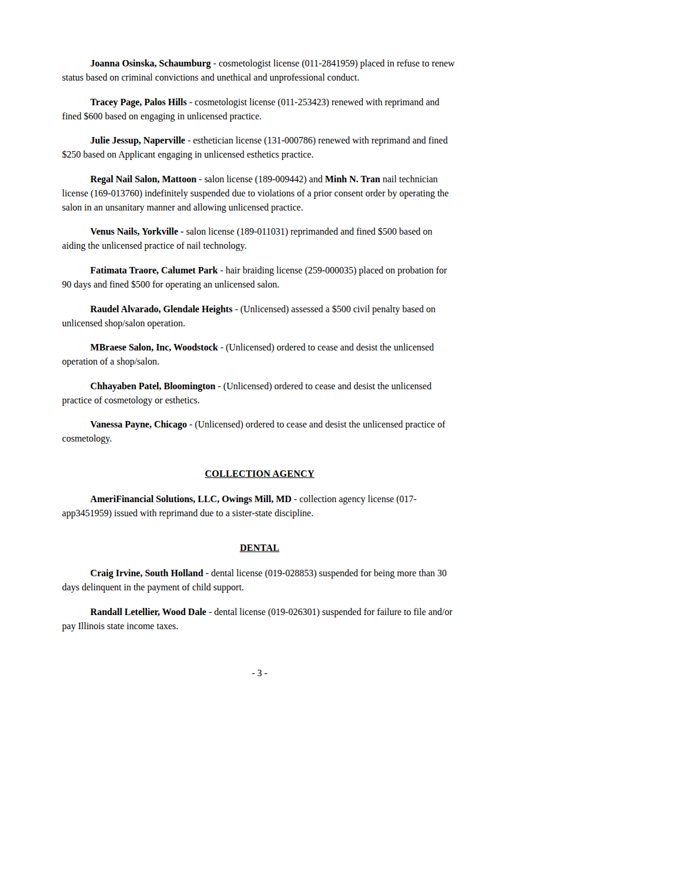Joanna Osinska, Schaumburg - cosmetologist license (011-2841959) placed in refuse to renew status based on criminal convictions and unethical and unprofessional conduct.
Tracey Page, Palos Hills - cosmetologist license (011-253423) renewed with reprimand and fined $600 based on engaging in unlicensed practice.
Julie Jessup, Naperville - esthetician license (131-000786) renewed with reprimand and fined $250 based on Applicant engaging in unlicensed esthetics practice.
Regal Nail Salon, Mattoon - salon license (189-009442) and Minh N. Tran nail technician license (169-013760) indefinitely suspended due to violations of a prior consent order by operating the salon in an unsanitary manner and allowing unlicensed practice.
Venus Nails, Yorkville - salon license (189-011031) reprimanded and fined $500 based on aiding the unlicensed practice of nail technology.
Fatimata Traore, Calumet Park - hair braiding license (259-000035) placed on probation for 90 days and fined $500 for operating an unlicensed salon.
Raudel Alvarado, Glendale Heights - (Unlicensed) assessed a $500 civil penalty based on unlicensed shop/salon operation.
MBraese Salon, Inc, Woodstock - (Unlicensed) ordered to cease and desist the unlicensed operation of a shop/salon.
Chhayaben Patel, Bloomington - (Unlicensed) ordered to cease and desist the unlicensed practice of cosmetology or esthetics.
Vanessa Payne, Chicago - (Unlicensed) ordered to cease and desist the unlicensed practice of cosmetology.
COLLECTION AGENCY
AmeriFinancial Solutions, LLC, Owings Mill, MD - collection agency license (017-app3451959) issued with reprimand due to a sister-state discipline.
DENTAL
Craig Irvine, South Holland - dental license (019-028853) suspended for being more than 30 days delinquent in the payment of child support.
Randall Letellier, Wood Dale - dental license (019-026301) suspended for failure to file and/or pay Illinois state income taxes.
- 3 -